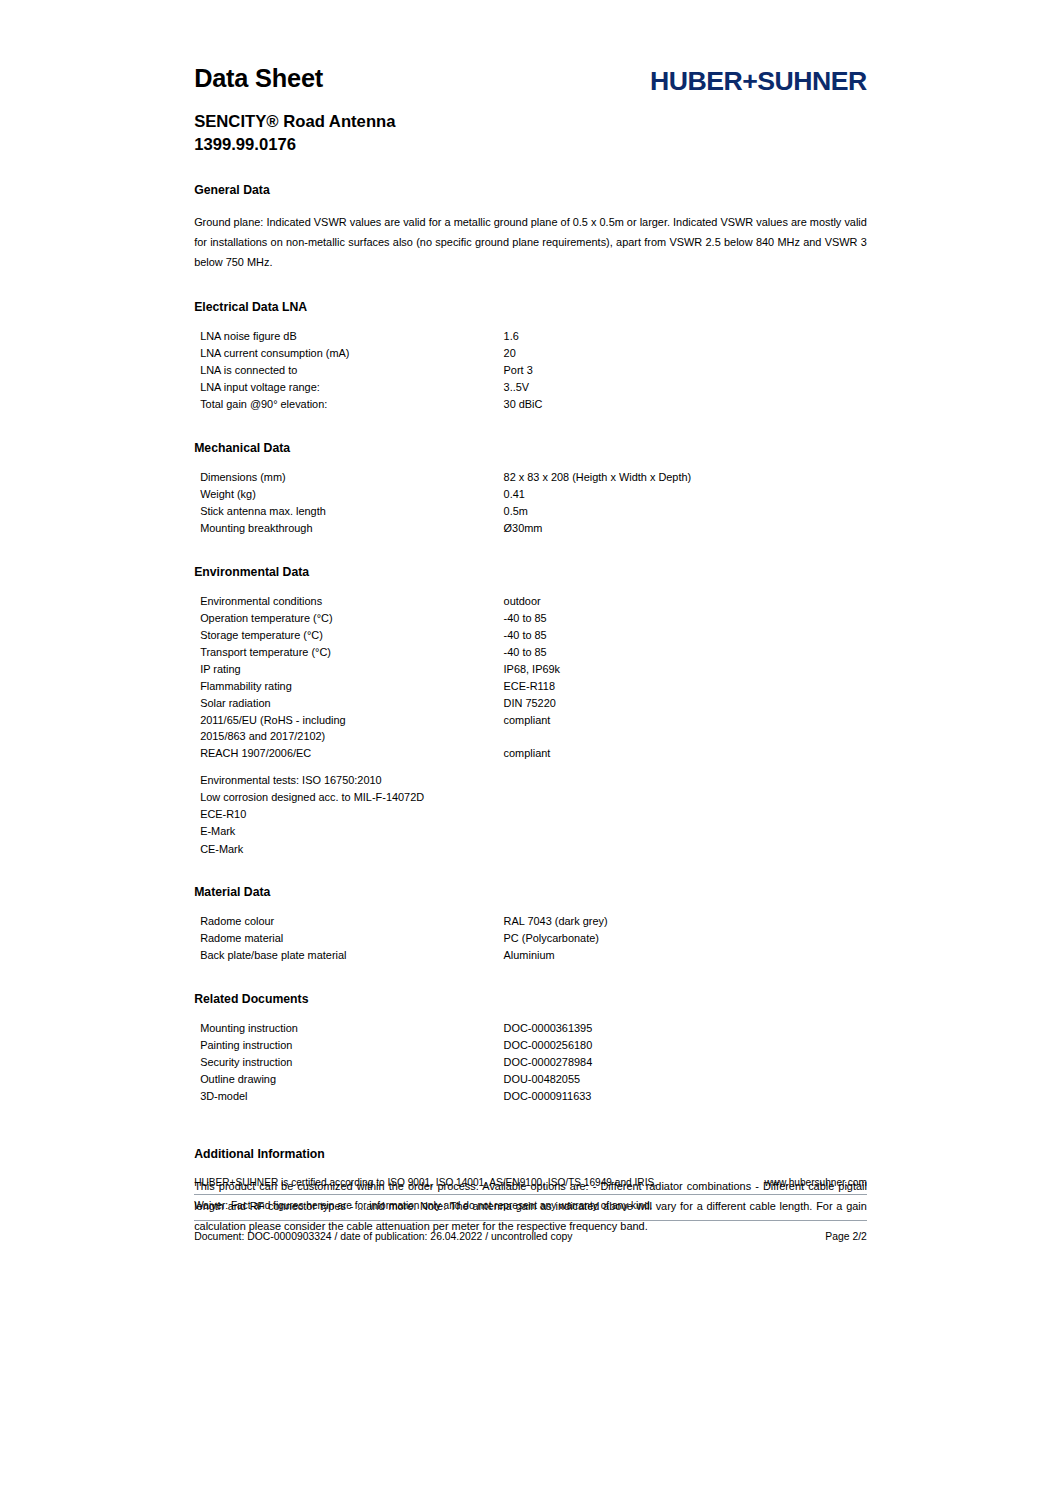Data Sheet
SENCITY® Road Antenna
1399.99.0176
HUBER+SUHNER
General Data
Ground plane: Indicated VSWR values are valid for a metallic ground plane of 0.5 x 0.5m or larger. Indicated VSWR values are mostly valid for installations on non-metallic surfaces also (no specific ground plane requirements), apart from VSWR 2.5 below 840 MHz and VSWR 3 below 750 MHz.
Electrical Data LNA
| LNA noise figure dB | 1.6 |
| LNA current consumption (mA) | 20 |
| LNA is connected to | Port 3 |
| LNA input voltage range: | 3..5V |
| Total gain @90° elevation: | 30 dBiC |
Mechanical Data
| Dimensions (mm) | 82 x 83 x 208 (Heigth x Width x Depth) |
| Weight (kg) | 0.41 |
| Stick antenna max. length | 0.5m |
| Mounting breakthrough | Ø30mm |
Environmental Data
| Environmental conditions | outdoor |
| Operation temperature (°C) | -40 to 85 |
| Storage temperature (°C) | -40 to 85 |
| Transport temperature (°C) | -40 to 85 |
| IP rating | IP68, IP69k |
| Flammability rating | ECE-R118 |
| Solar radiation | DIN 75220 |
| 2011/65/EU (RoHS - including 2015/863 and 2017/2102) | compliant |
| REACH 1907/2006/EC | compliant |
Environmental tests: ISO 16750:2010
Low corrosion designed acc. to MIL-F-14072D
ECE-R10
E-Mark
CE-Mark
Material Data
| Radome colour | RAL 7043 (dark grey) |
| Radome material | PC (Polycarbonate) |
| Back plate/base plate material | Aluminium |
Related Documents
| Mounting instruction | DOC-0000361395 |
| Painting instruction | DOC-0000256180 |
| Security instruction | DOC-0000278984 |
| Outline drawing | DOU-00482055 |
| 3D-model | DOC-0000911633 |
Additional Information
This product can be customized within the order process. Available options are: - Different radiator combinations - Different cable pigtail length and RF connector types - ...and more. Note: The antenna gain as indicated above will vary for a different cable length. For a gain calculation please consider the cable attenuation per meter for the respective frequency band.
HUBER+SUHNER is certified according to ISO 9001, ISO 14001, AS/EN9100, ISO/TS 16949 and IRIS. www.hubersuhner.com
Waiver: Fact and figures herein are for information only and do not represent any warranty of any kind.
Document: DOC-0000903324 / date of publication: 26.04.2022 / uncontrolled copy Page 2/2